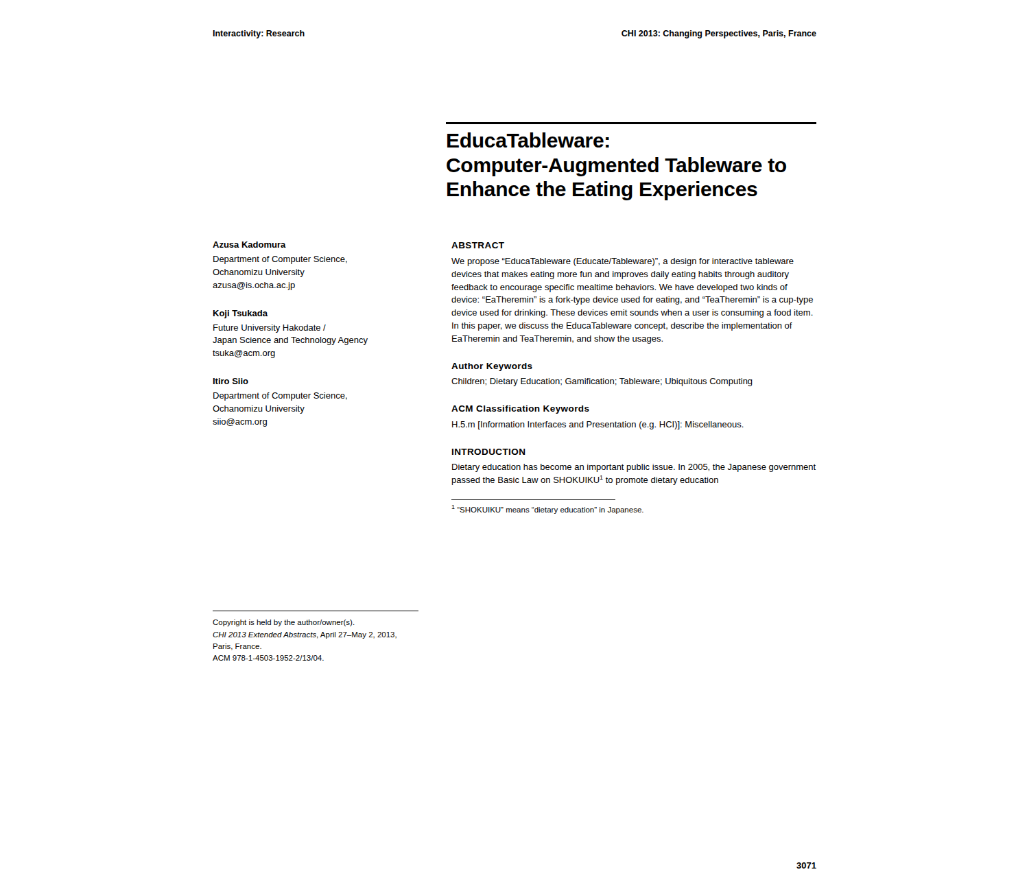Interactivity: Research
CHI 2013: Changing Perspectives, Paris, France
EducaTableware:
Computer-Augmented Tableware to
Enhance the Eating Experiences
Azusa Kadomura
Department of Computer Science,
Ochanomizu University
azusa@is.ocha.ac.jp
Koji Tsukada
Future University Hakodate /
Japan Science and Technology Agency
tsuka@acm.org
Itiro Siio
Department of Computer Science,
Ochanomizu University
siio@acm.org
Copyright is held by the author/owner(s).
CHI 2013 Extended Abstracts, April 27–May 2, 2013, Paris, France.
ACM 978-1-4503-1952-2/13/04.
Abstract
We propose “EducaTableware (Educate/Tableware)”, a design for interactive tableware devices that makes eating more fun and improves daily eating habits through auditory feedback to encourage specific mealtime behaviors. We have developed two kinds of device: “EaTheremin” is a fork-type device used for eating, and “TeaTheremin” is a cup-type device used for drinking. These devices emit sounds when a user is consuming a food item. In this paper, we discuss the EducaTableware concept, describe the implementation of EaTheremin and TeaTheremin, and show the usages.
Author Keywords
Children; Dietary Education; Gamification; Tableware; Ubiquitous Computing
ACM Classification Keywords
H.5.m [Information Interfaces and Presentation (e.g. HCI)]: Miscellaneous.
Introduction
Dietary education has become an important public issue. In 2005, the Japanese government passed the Basic Law on SHOKUIKU1 to promote dietary education
1 “SHOKUIKU” means “dietary education” in Japanese.
3071